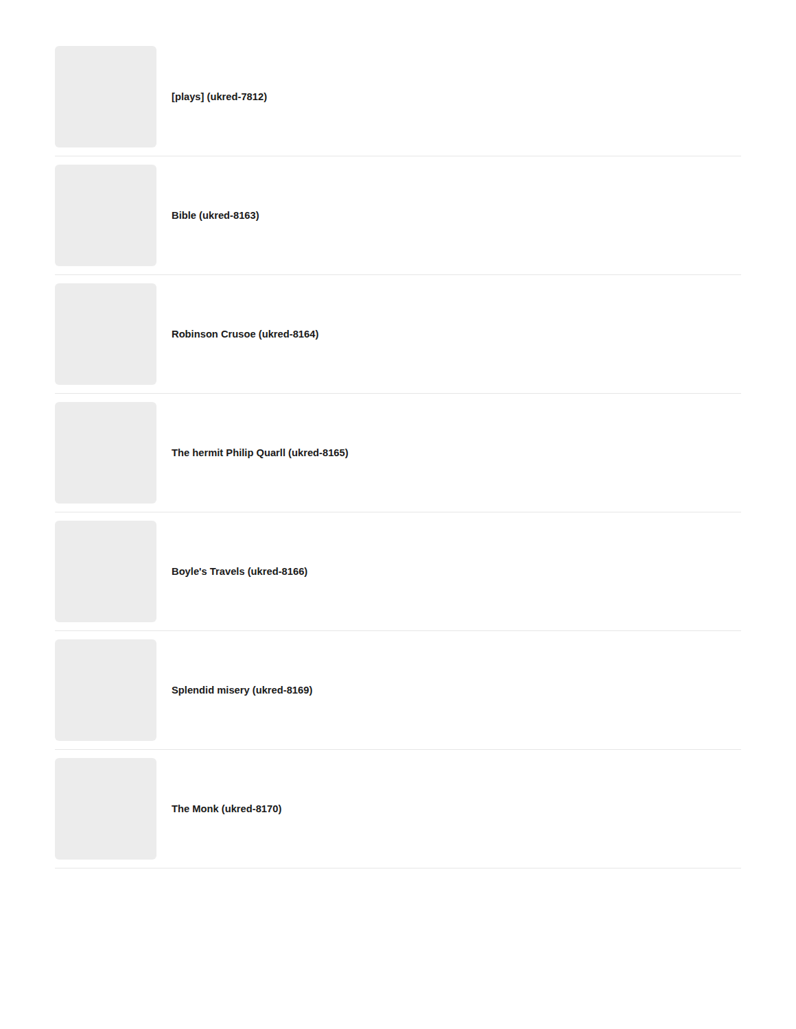[plays] (ukred-7812)
Bible (ukred-8163)
Robinson Crusoe (ukred-8164)
The hermit Philip Quarll (ukred-8165)
Boyle's Travels (ukred-8166)
Splendid misery (ukred-8169)
The Monk (ukred-8170)